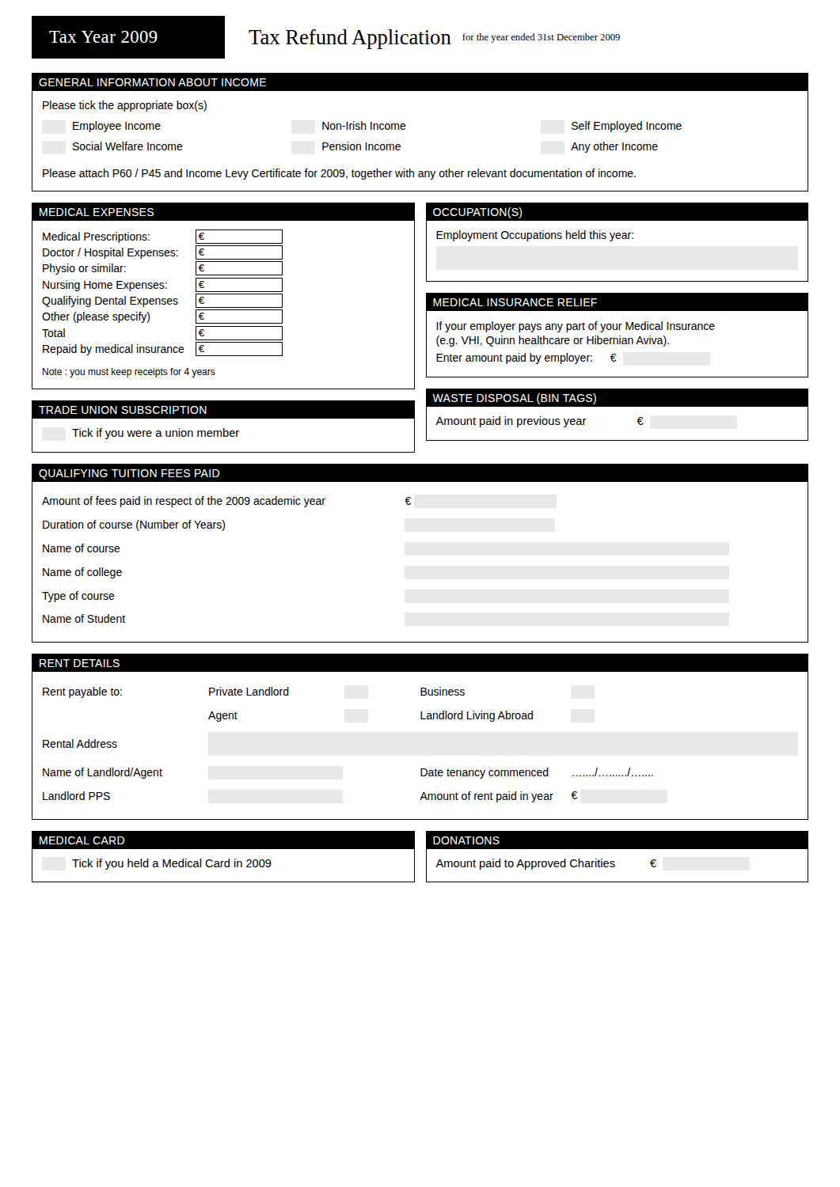Tax Year 2009
Tax Refund Application
for the year ended 31st December 2009
GENERAL INFORMATION ABOUT INCOME
Please tick the appropriate box(s)
| Employee Income | Non-Irish Income | Self Employed Income |
| Social Welfare Income | Pension Income | Any other Income |
Please attach P60 / P45 and Income Levy Certificate for 2009, together with any other relevant documentation of income.
MEDICAL EXPENSES
| Medical Prescriptions: | € |
| Doctor / Hospital Expenses: | € |
| Physio or similar: | € |
| Nursing Home Expenses: | € |
| Qualifying Dental Expenses | € |
| Other (please specify) | € |
| Total | € |
| Repaid by medical insurance | € |
Note : you must keep receipts for 4 years
TRADE UNION SUBSCRIPTION
Tick if you were a union member
OCCUPATION(S)
Employment Occupations held this year:
MEDICAL INSURANCE RELIEF
If your employer pays any part of your Medical Insurance
(e.g. VHI, Quinn healthcare or Hibernian Aviva).
Enter amount paid by employer: €
WASTE DISPOSAL (BIN TAGS)
Amount paid in previous year €
QUALIFYING TUITION FEES PAID
| Amount of fees paid in respect of the 2009 academic year | € |
| Duration of course (Number of Years) | |
| Name of course | |
| Name of college | |
| Type of course | |
| Name of Student | |
RENT DETAILS
| Rent payable to: | Private Landlord | | Business | |
| | Agent | | Landlord Living Abroad | |
| Rental Address | |
| Name of Landlord/Agent | | Date tenancy commenced | …..../…....../….... |
| Landlord PPS | | Amount of rent paid in year | € |
MEDICAL CARD
Tick if you held a Medical Card in 2009
DONATIONS
Amount paid to Approved Charities €